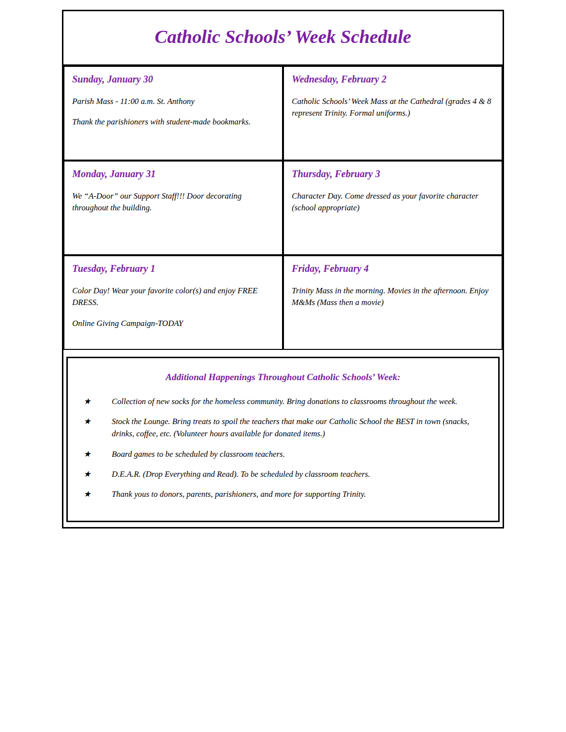Catholic Schools’ Week Schedule
Sunday, January 30
Parish Mass - 11:00 a.m. St. Anthony
Thank the parishioners with student-made bookmarks.
Wednesday, February 2
Catholic Schools’ Week Mass at the Cathedral (grades 4 & 8 represent Trinity. Formal uniforms.)
Monday, January 31
We “A-Door” our Support Staff!!! Door decorating throughout the building.
Thursday, February 3
Character Day. Come dressed as your favorite character (school appropriate)
Tuesday, February 1
Color Day! Wear your favorite color(s) and enjoy FREE DRESS.
Online Giving Campaign-TODAY
Friday, February 4
Trinity Mass in the morning. Movies in the afternoon. Enjoy M&Ms (Mass then a movie)
Additional Happenings Throughout Catholic Schools’ Week:
Collection of new socks for the homeless community. Bring donations to classrooms throughout the week.
Stock the Lounge. Bring treats to spoil the teachers that make our Catholic School the BEST in town (snacks, drinks, coffee, etc. (Volunteer hours available for donated items.)
Board games to be scheduled by classroom teachers.
D.E.A.R. (Drop Everything and Read). To be scheduled by classroom teachers.
Thank yous to donors, parents, parishioners, and more for supporting Trinity.